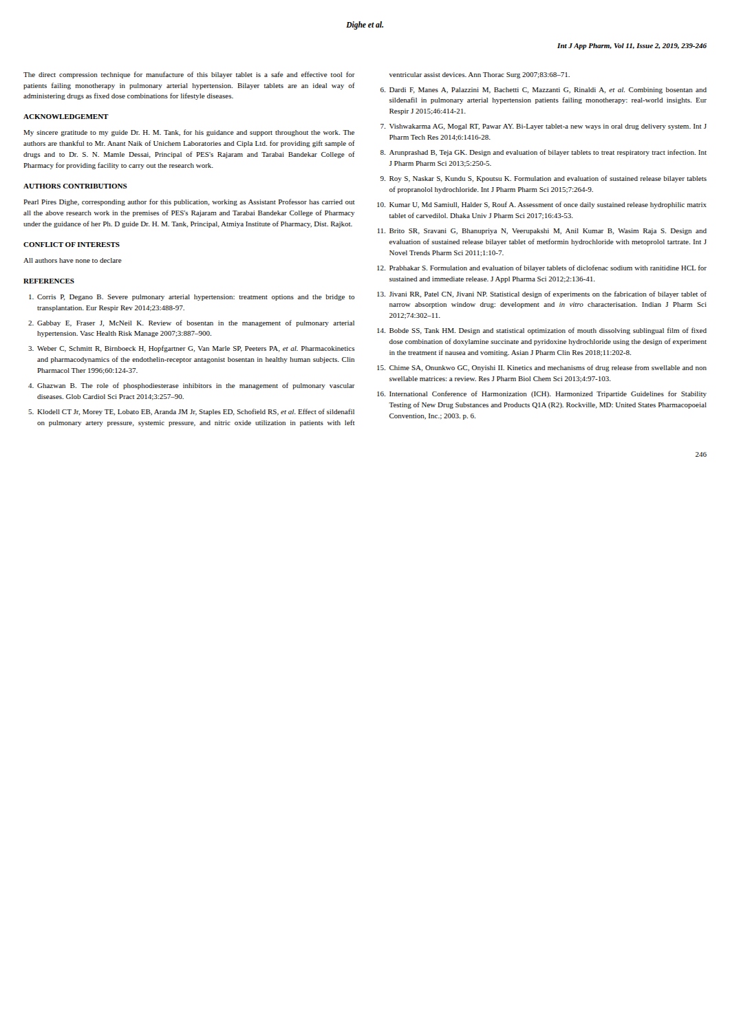Dighe et al.
Int J App Pharm, Vol 11, Issue 2, 2019, 239-246
The direct compression technique for manufacture of this bilayer tablet is a safe and effective tool for patients failing monotherapy in pulmonary arterial hypertension. Bilayer tablets are an ideal way of administering drugs as fixed dose combinations for lifestyle diseases.
Acknowledgement
My sincere gratitude to my guide Dr. H. M. Tank, for his guidance and support throughout the work. The authors are thankful to Mr. Anant Naik of Unichem Laboratories and Cipla Ltd. for providing gift sample of drugs and to Dr. S. N. Mamle Dessai, Principal of PES's Rajaram and Tarabai Bandekar College of Pharmacy for providing facility to carry out the research work.
Authors contributions
Pearl Pires Dighe, corresponding author for this publication, working as Assistant Professor has carried out all the above research work in the premises of PES's Rajaram and Tarabai Bandekar College of Pharmacy under the guidance of her Ph. D guide Dr. H. M. Tank, Principal, Atmiya Institute of Pharmacy, Dist. Rajkot.
Conflict of interests
All authors have none to declare
References
Corris P, Degano B. Severe pulmonary arterial hypertension: treatment options and the bridge to transplantation. Eur Respir Rev 2014;23:488-97.
Gabbay E, Fraser J, McNeil K. Review of bosentan in the management of pulmonary arterial hypertension. Vasc Health Risk Manage 2007;3:887–900.
Weber C, Schmitt R, Birnboeck H, Hopfgartner G, Van Marle SP, Peeters PA, et al. Pharmacokinetics and pharmacodynamics of the endothelin-receptor antagonist bosentan in healthy human subjects. Clin Pharmacol Ther 1996;60:124-37.
Ghazwan B. The role of phosphodiesterase inhibitors in the management of pulmonary vascular diseases. Glob Cardiol Sci Pract 2014;3:257–90.
Klodell CT Jr, Morey TE, Lobato EB, Aranda JM Jr, Staples ED, Schofield RS, et al. Effect of sildenafil on pulmonary artery pressure, systemic pressure, and nitric oxide utilization in patients with left ventricular assist devices. Ann Thorac Surg 2007;83:68–71.
Dardi F, Manes A, Palazzini M, Bachetti C, Mazzanti G, Rinaldi A, et al. Combining bosentan and sildenafil in pulmonary arterial hypertension patients failing monotherapy: real-world insights. Eur Respir J 2015;46:414-21.
Vishwakarma AG, Mogal RT, Pawar AY. Bi-Layer tablet-a new ways in oral drug delivery system. Int J Pharm Tech Res 2014;6:1416-28.
Arunprashad B, Teja GK. Design and evaluation of bilayer tablets to treat respiratory tract infection. Int J Pharm Pharm Sci 2013;5:250-5.
Roy S, Naskar S, Kundu S, Kpoutsu K. Formulation and evaluation of sustained release bilayer tablets of propranolol hydrochloride. Int J Pharm Pharm Sci 2015;7:264-9.
Kumar U, Md Samiull, Halder S, Rouf A. Assessment of once daily sustained release hydrophilic matrix tablet of carvedilol. Dhaka Univ J Pharm Sci 2017;16:43-53.
Brito SR, Sravani G, Bhanupriya N, Veerupakshi M, Anil Kumar B, Wasim Raja S. Design and evaluation of sustained release bilayer tablet of metformin hydrochloride with metoprolol tartrate. Int J Novel Trends Pharm Sci 2011;1:10-7.
Prabhakar S. Formulation and evaluation of bilayer tablets of diclofenac sodium with ranitidine HCL for sustained and immediate release. J Appl Pharma Sci 2012;2:136-41.
Jivani RR, Patel CN, Jivani NP. Statistical design of experiments on the fabrication of bilayer tablet of narrow absorption window drug: development and in vitro characterisation. Indian J Pharm Sci 2012;74:302–11.
Bobde SS, Tank HM. Design and statistical optimization of mouth dissolving sublingual film of fixed dose combination of doxylamine succinate and pyridoxine hydrochloride using the design of experiment in the treatment if nausea and vomiting. Asian J Pharm Clin Res 2018;11:202-8.
Chime SA, Onunkwo GC, Onyishi II. Kinetics and mechanisms of drug release from swellable and non swellable matrices: a review. Res J Pharm Biol Chem Sci 2013;4:97-103.
International Conference of Harmonization (ICH). Harmonized Tripartide Guidelines for Stability Testing of New Drug Substances and Products Q1A (R2). Rockville, MD: United States Pharmacopoeial Convention, Inc.; 2003. p. 6.
246